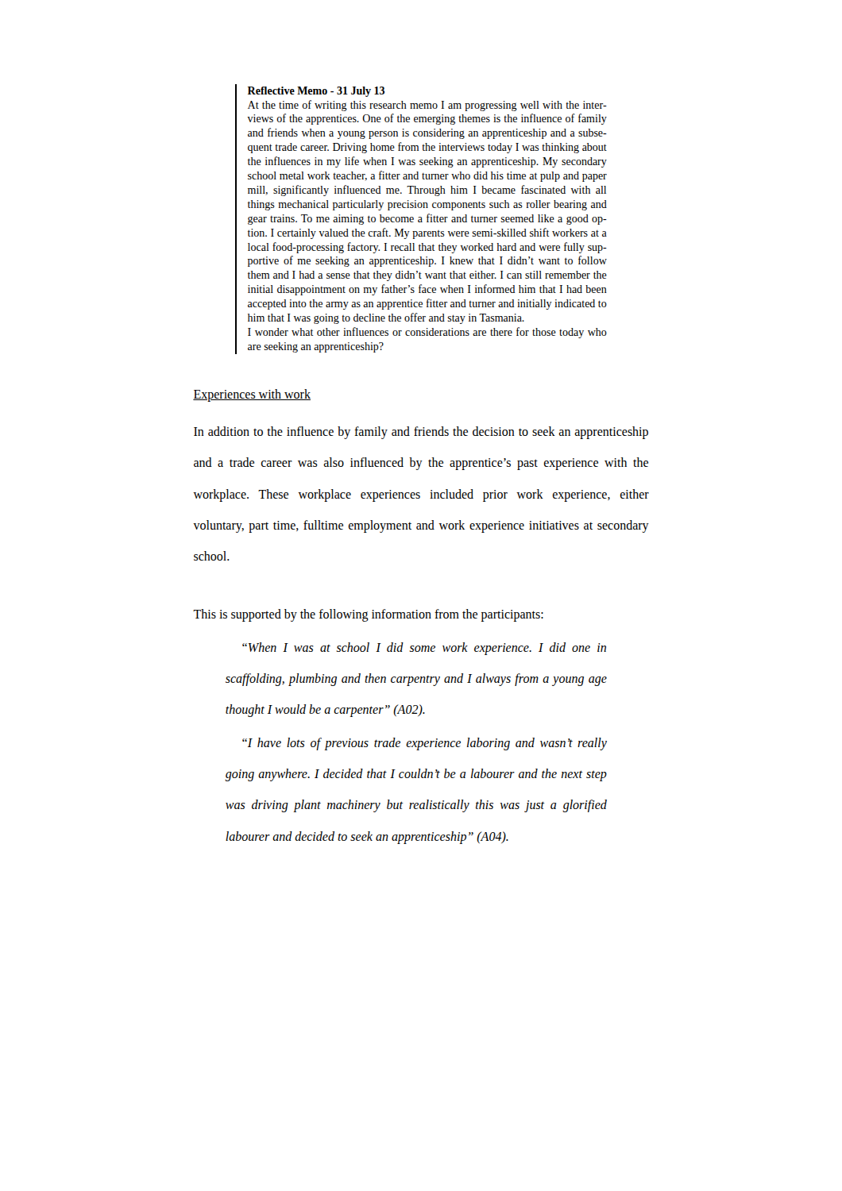Reflective Memo - 31 July 13
At the time of writing this research memo I am progressing well with the interviews of the apprentices. One of the emerging themes is the influence of family and friends when a young person is considering an apprenticeship and a subsequent trade career. Driving home from the interviews today I was thinking about the influences in my life when I was seeking an apprenticeship. My secondary school metal work teacher, a fitter and turner who did his time at pulp and paper mill, significantly influenced me. Through him I became fascinated with all things mechanical particularly precision components such as roller bearing and gear trains. To me aiming to become a fitter and turner seemed like a good option. I certainly valued the craft. My parents were semi-skilled shift workers at a local food-processing factory. I recall that they worked hard and were fully supportive of me seeking an apprenticeship. I knew that I didn’t want to follow them and I had a sense that they didn’t want that either. I can still remember the initial disappointment on my father’s face when I informed him that I had been accepted into the army as an apprentice fitter and turner and initially indicated to him that I was going to decline the offer and stay in Tasmania.
I wonder what other influences or considerations are there for those today who are seeking an apprenticeship?
Experiences with work
In addition to the influence by family and friends the decision to seek an apprenticeship and a trade career was also influenced by the apprentice’s past experience with the workplace. These workplace experiences included prior work experience, either voluntary, part time, fulltime employment and work experience initiatives at secondary school.
This is supported by the following information from the participants:
“When I was at school I did some work experience. I did one in scaffolding, plumbing and then carpentry and I always from a young age thought I would be a carpenter” (A02).
“I have lots of previous trade experience laboring and wasn’t really going anywhere. I decided that I couldn’t be a labourer and the next step was driving plant machinery but realistically this was just a glorified labourer and decided to seek an apprenticeship” (A04).